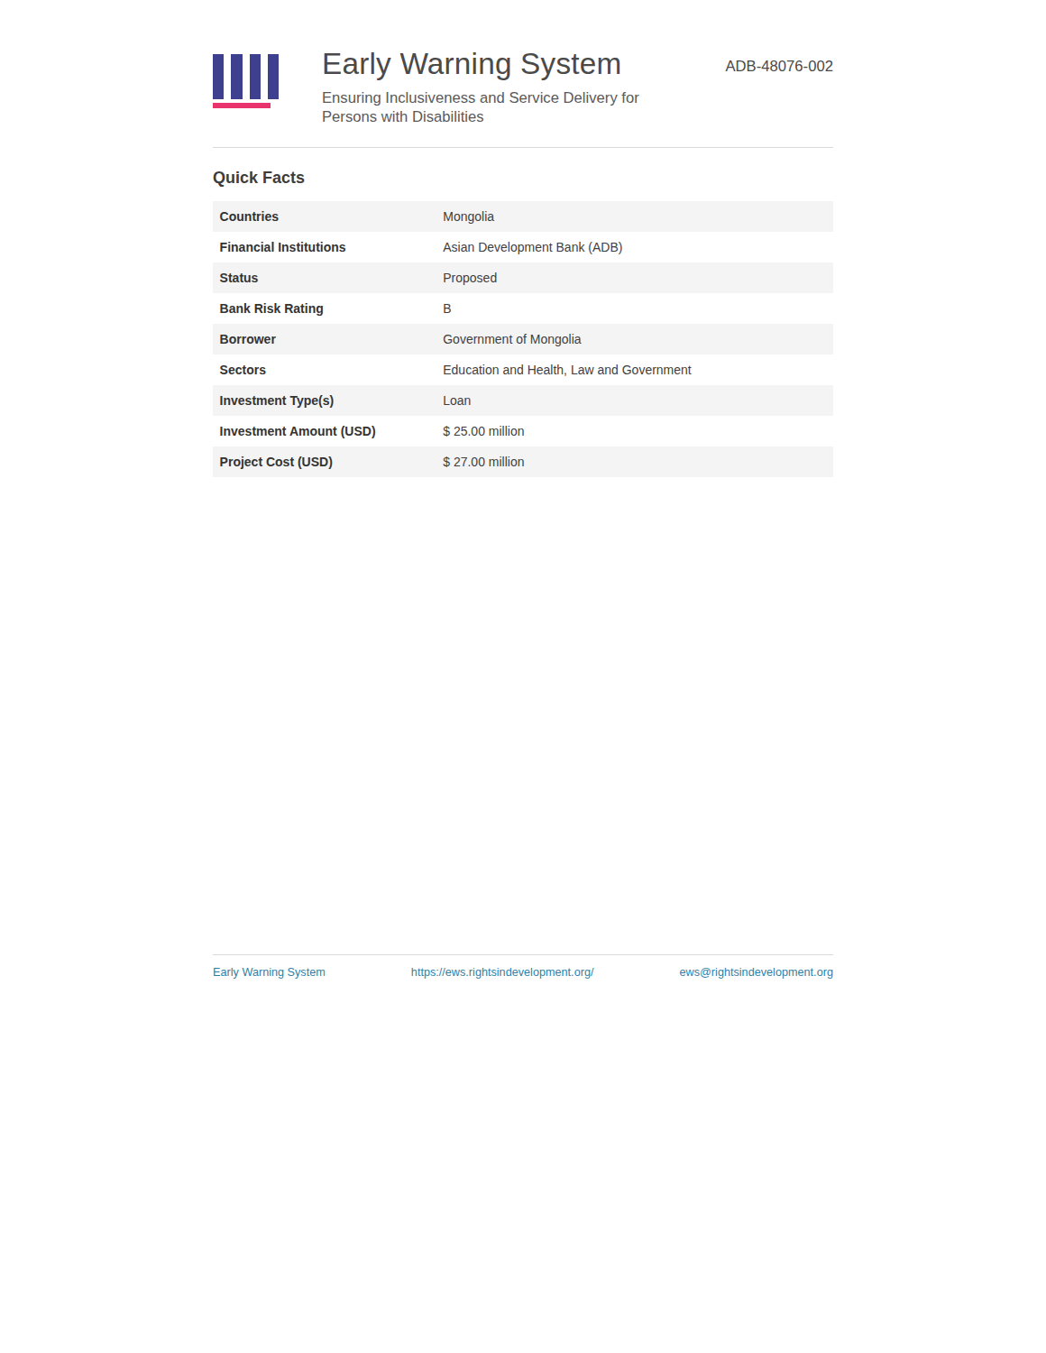Early Warning System
Ensuring Inclusiveness and Service Delivery for Persons with Disabilities
ADB-48076-002
Quick Facts
| Countries | Mongolia |
| Financial Institutions | Asian Development Bank (ADB) |
| Status | Proposed |
| Bank Risk Rating | B |
| Borrower | Government of Mongolia |
| Sectors | Education and Health, Law and Government |
| Investment Type(s) | Loan |
| Investment Amount (USD) | $ 25.00 million |
| Project Cost (USD) | $ 27.00 million |
Early Warning System
https://ews.rightsindevelopment.org/
ews@rightsindevelopment.org